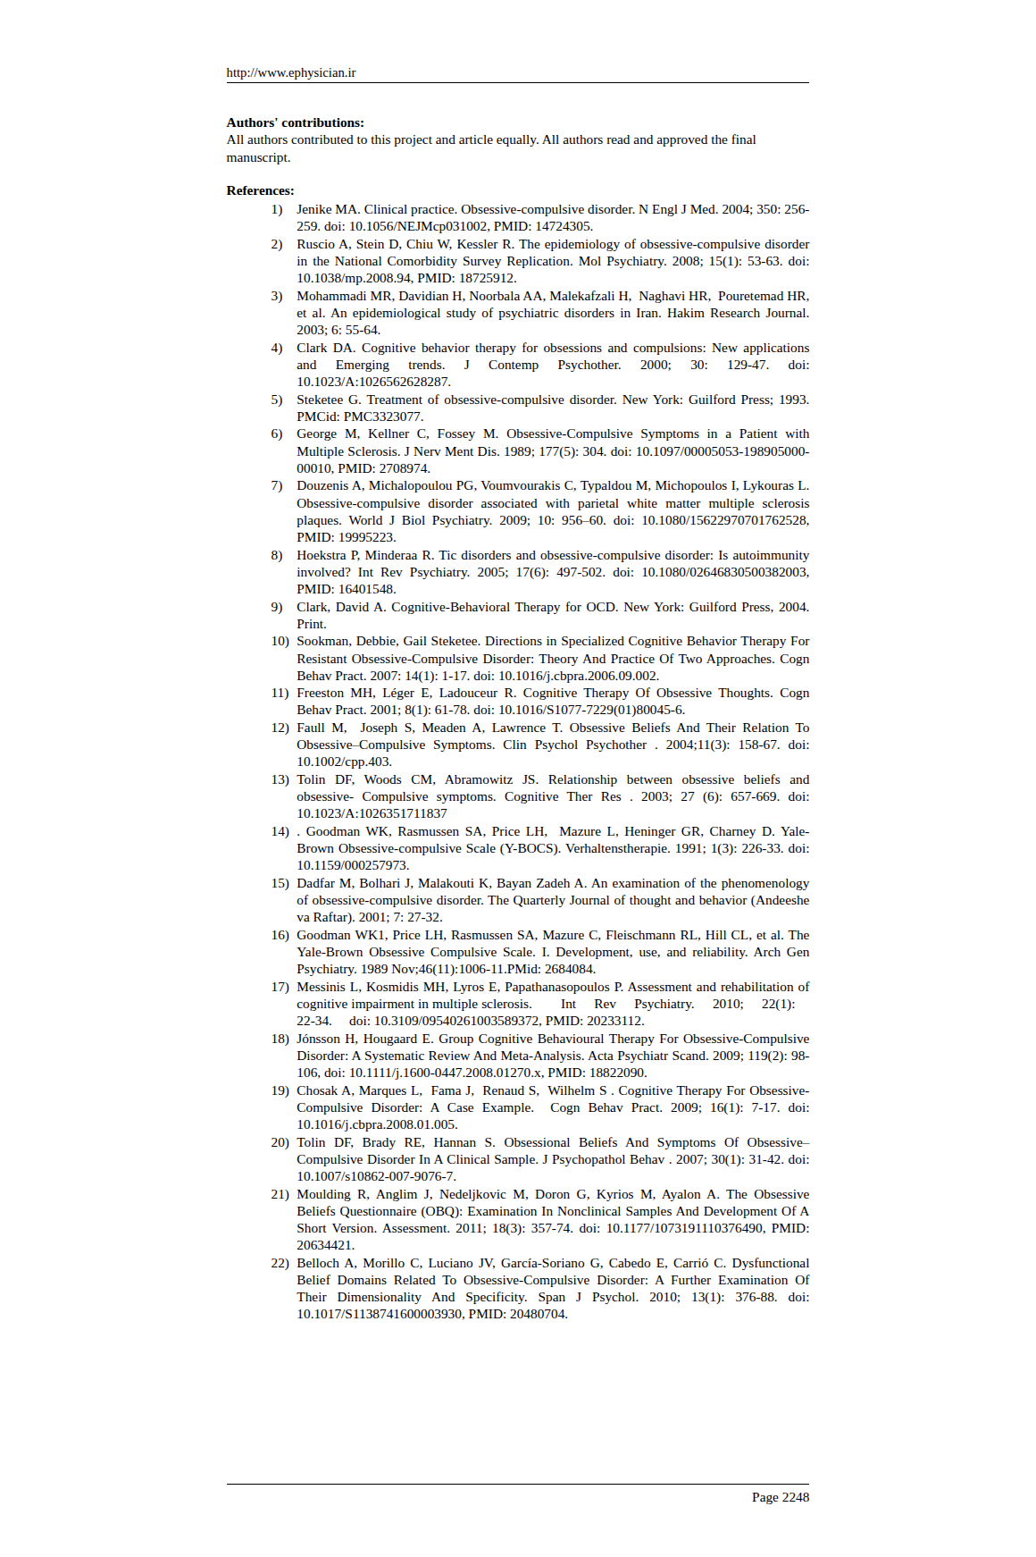http://www.ephysician.ir
Authors' contributions:
All authors contributed to this project and article equally. All authors read and approved the final manuscript.
References:
Jenike MA. Clinical practice. Obsessive-compulsive disorder. N Engl J Med. 2004; 350: 256-259. doi: 10.1056/NEJMcp031002, PMID: 14724305.
Ruscio A, Stein D, Chiu W, Kessler R. The epidemiology of obsessive-compulsive disorder in the National Comorbidity Survey Replication. Mol Psychiatry. 2008; 15(1): 53-63. doi: 10.1038/mp.2008.94, PMID: 18725912.
Mohammadi MR, Davidian H, Noorbala AA, Malekafzali H, Naghavi HR, Pouretemad HR, et al. An epidemiological study of psychiatric disorders in Iran. Hakim Research Journal. 2003; 6: 55-64.
Clark DA. Cognitive behavior therapy for obsessions and compulsions: New applications and Emerging trends. J Contemp Psychother. 2000; 30: 129-47. doi: 10.1023/A:1026562628287.
Steketee G. Treatment of obsessive-compulsive disorder. New York: Guilford Press; 1993. PMCid: PMC3323077.
George M, Kellner C, Fossey M. Obsessive-Compulsive Symptoms in a Patient with Multiple Sclerosis. J Nerv Ment Dis. 1989; 177(5): 304. doi: 10.1097/00005053-198905000-00010, PMID: 2708974.
Douzenis A, Michalopoulou PG, Voumvourakis C, Typaldou M, Michopoulos I, Lykouras L. Obsessive-compulsive disorder associated with parietal white matter multiple sclerosis plaques. World J Biol Psychiatry. 2009; 10: 956–60. doi: 10.1080/15622970701762528, PMID: 19995223.
Hoekstra P, Minderaa R. Tic disorders and obsessive-compulsive disorder: Is autoimmunity involved? Int Rev Psychiatry. 2005; 17(6): 497-502. doi: 10.1080/02646830500382003, PMID: 16401548.
Clark, David A. Cognitive-Behavioral Therapy for OCD. New York: Guilford Press, 2004. Print.
Sookman, Debbie, Gail Steketee. Directions in Specialized Cognitive Behavior Therapy For Resistant Obsessive-Compulsive Disorder: Theory And Practice Of Two Approaches. Cogn Behav Pract. 2007: 14(1): 1-17. doi: 10.1016/j.cbpra.2006.09.002.
Freeston MH, Léger E, Ladouceur R. Cognitive Therapy Of Obsessive Thoughts. Cogn Behav Pract. 2001; 8(1): 61-78. doi: 10.1016/S1077-7229(01)80045-6.
Faull M, Joseph S, Meaden A, Lawrence T. Obsessive Beliefs And Their Relation To Obsessive–Compulsive Symptoms. Clin Psychol Psychother . 2004;11(3): 158-67. doi: 10.1002/cpp.403.
Tolin DF, Woods CM, Abramowitz JS. Relationship between obsessive beliefs and obsessive- Compulsive symptoms. Cognitive Ther Res . 2003; 27 (6): 657-669. doi: 10.1023/A:1026351711837
. Goodman WK, Rasmussen SA, Price LH, Mazure L, Heninger GR, Charney D. Yale-Brown Obsessive-compulsive Scale (Y-BOCS). Verhaltenstherapie. 1991; 1(3): 226-33. doi: 10.1159/000257973.
Dadfar M, Bolhari J, Malakouti K, Bayan Zadeh A. An examination of the phenomenology of obsessive-compulsive disorder. The Quarterly Journal of thought and behavior (Andeeshe va Raftar). 2001; 7: 27-32.
Goodman WK1, Price LH, Rasmussen SA, Mazure C, Fleischmann RL, Hill CL, et al. The Yale-Brown Obsessive Compulsive Scale. I. Development, use, and reliability. Arch Gen Psychiatry. 1989 Nov;46(11):1006-11.PMid: 2684084.
Messinis L, Kosmidis MH, Lyros E, Papathanasopoulos P. Assessment and rehabilitation of cognitive impairment in multiple sclerosis. Int Rev Psychiatry. 2010; 22(1): 22-34. doi: 10.3109/09540261003589372, PMID: 20233112.
Jónsson H, Hougaard E. Group Cognitive Behavioural Therapy For Obsessive-Compulsive Disorder: A Systematic Review And Meta-Analysis. Acta Psychiatr Scand. 2009; 119(2): 98-106, doi: 10.1111/j.1600-0447.2008.01270.x, PMID: 18822090.
Chosak A, Marques L, Fama J, Renaud S, Wilhelm S . Cognitive Therapy For Obsessive-Compulsive Disorder: A Case Example. Cogn Behav Pract. 2009; 16(1): 7-17. doi: 10.1016/j.cbpra.2008.01.005.
Tolin DF, Brady RE, Hannan S. Obsessional Beliefs And Symptoms Of Obsessive–Compulsive Disorder In A Clinical Sample. J Psychopathol Behav . 2007; 30(1): 31-42. doi: 10.1007/s10862-007-9076-7.
Moulding R, Anglim J, Nedeljkovic M, Doron G, Kyrios M, Ayalon A. The Obsessive Beliefs Questionnaire (OBQ): Examination In Nonclinical Samples And Development Of A Short Version. Assessment. 2011; 18(3): 357-74. doi: 10.1177/1073191110376490, PMID: 20634421.
Belloch A, Morillo C, Luciano JV, García-Soriano G, Cabedo E, Carrió C. Dysfunctional Belief Domains Related To Obsessive-Compulsive Disorder: A Further Examination Of Their Dimensionality And Specificity. Span J Psychol. 2010; 13(1): 376-88. doi: 10.1017/S1138741600003930, PMID: 20480704.
Page 2248